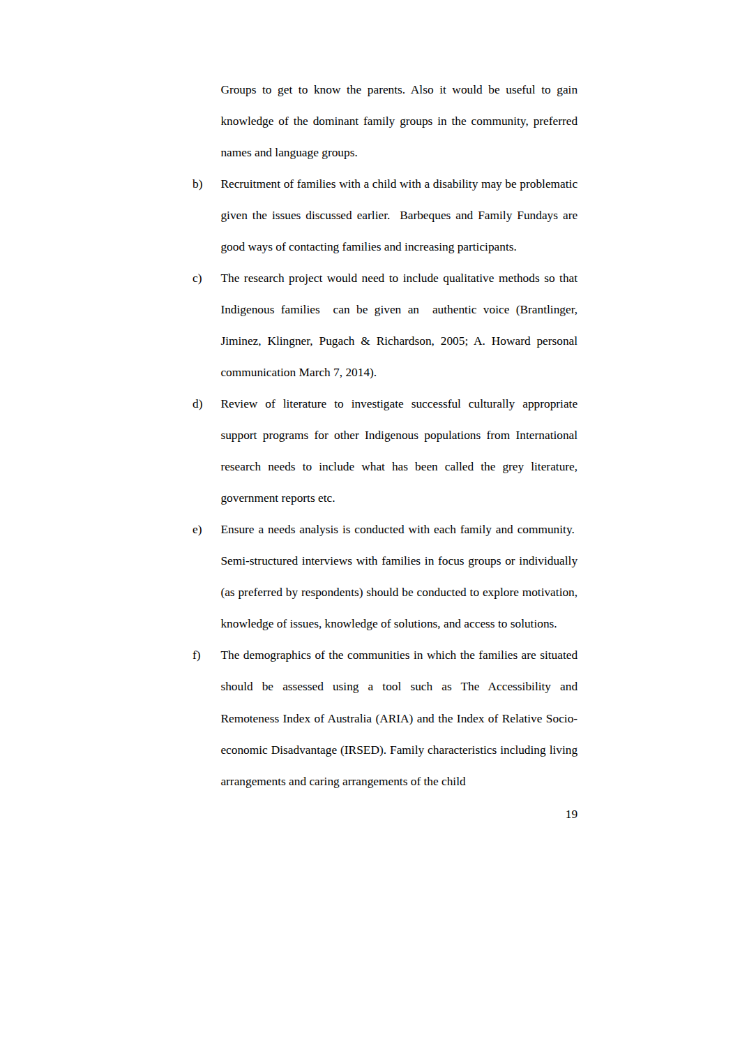Groups to get to know the parents. Also it would be useful to gain knowledge of the dominant family groups in the community, preferred names and language groups.
b) Recruitment of families with a child with a disability may be problematic given the issues discussed earlier. Barbeques and Family Fundays are good ways of contacting families and increasing participants.
c) The research project would need to include qualitative methods so that Indigenous families can be given an authentic voice (Brantlinger, Jiminez, Klingner, Pugach & Richardson, 2005; A. Howard personal communication March 7, 2014).
d) Review of literature to investigate successful culturally appropriate support programs for other Indigenous populations from International research needs to include what has been called the grey literature, government reports etc.
e) Ensure a needs analysis is conducted with each family and community. Semi-structured interviews with families in focus groups or individually (as preferred by respondents) should be conducted to explore motivation, knowledge of issues, knowledge of solutions, and access to solutions.
f) The demographics of the communities in which the families are situated should be assessed using a tool such as The Accessibility and Remoteness Index of Australia (ARIA) and the Index of Relative Socio-economic Disadvantage (IRSED). Family characteristics including living arrangements and caring arrangements of the child
19